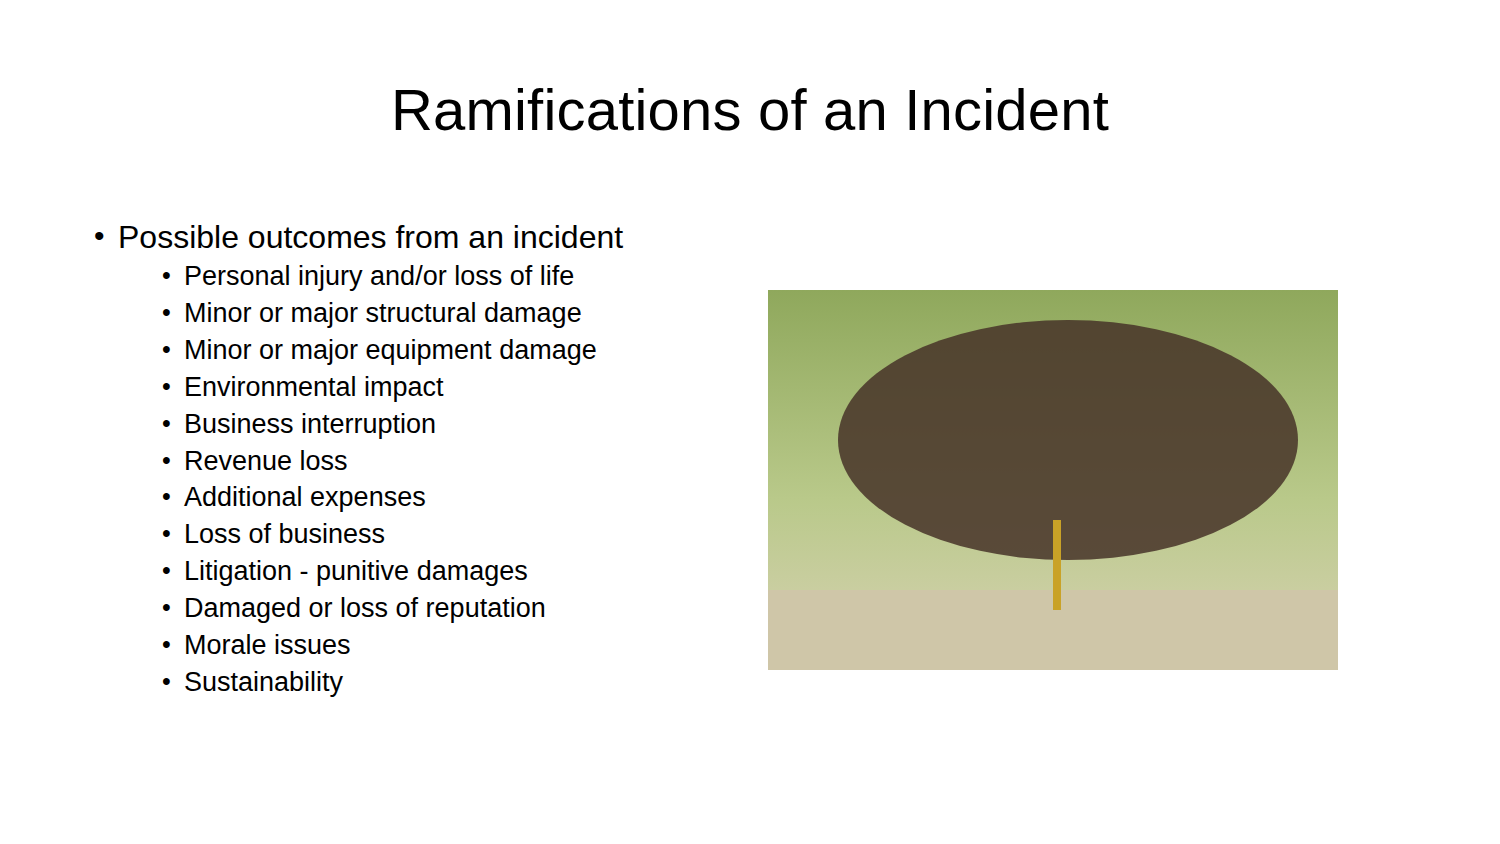Ramifications of an Incident
Possible outcomes from an incident
Personal injury and/or loss of life
Minor or major structural damage
Minor or major equipment damage
Environmental impact
Business interruption
Revenue loss
Additional expenses
Loss of business
Litigation - punitive damages
Damaged or loss of reputation
Morale issues
Sustainability